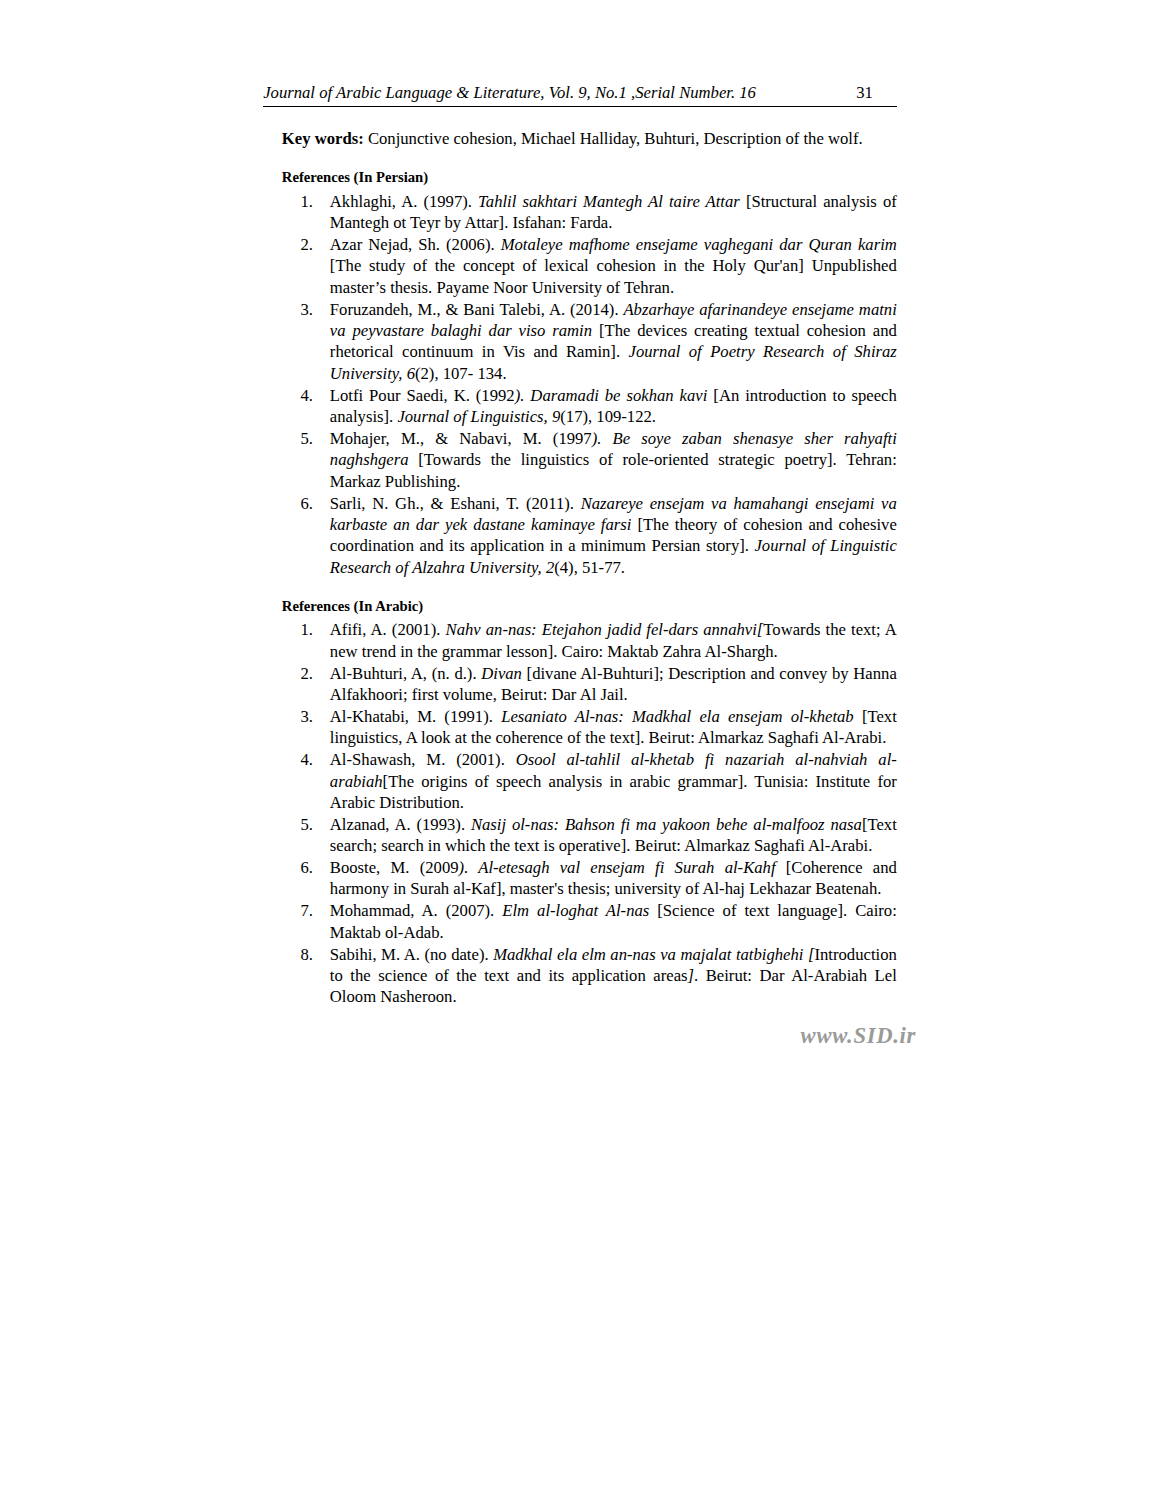31 Journal of Arabic Language & Literature, Vol. 9, No.1 ,Serial Number. 16
Key words: Conjunctive cohesion, Michael Halliday, Buhturi, Description of the wolf.
References (In Persian)
Akhlaghi, A. (1997). Tahlil sakhtari Mantegh Al taire Attar [Structural analysis of Mantegh ot Teyr by Attar]. Isfahan: Farda.
Azar Nejad, Sh. (2006). Motaleye mafhome ensejame vaghegani dar Quran karim [The study of the concept of lexical cohesion in the Holy Qur'an] Unpublished master’s thesis. Payame Noor University of Tehran.
Foruzandeh, M., & Bani Talebi, A. (2014). Abzarhaye afarinandeye ensejame matni va peyvastare balaghi dar viso ramin [The devices creating textual cohesion and rhetorical continuum in Vis and Ramin]. Journal of Poetry Research of Shiraz University, 6(2), 107- 134.
Lotfi Pour Saedi, K. (1992). Daramadi be sokhan kavi [An introduction to speech analysis]. Journal of Linguistics, 9(17), 109-122.
Mohajer, M., & Nabavi, M. (1997). Be soye zaban shenasye sher rahyafti naghshgera [Towards the linguistics of role-oriented strategic poetry]. Tehran: Markaz Publishing.
Sarli, N. Gh., & Eshani, T. (2011). Nazareye ensejam va hamahangi ensejami va karbaste an dar yek dastane kaminaye farsi [The theory of cohesion and cohesive coordination and its application in a minimum Persian story]. Journal of Linguistic Research of Alzahra University, 2(4), 51-77.
References (In Arabic)
Afifi, A. (2001). Nahv an-nas: Etejahon jadid fel-dars annahvi[Towards the text; A new trend in the grammar lesson]. Cairo: Maktab Zahra Al-Shargh.
Al-Buhturi, A, (n. d.). Divan [divane Al-Buhturi]; Description and convey by Hanna Alfakhoori; first volume, Beirut: Dar Al Jail.
Al-Khatabi, M. (1991). Lesaniato Al-nas: Madkhal ela ensejam ol-khetab [Text linguistics, A look at the coherence of the text]. Beirut: Almarkaz Saghafi Al-Arabi.
Al-Shawash, M. (2001). Osool al-tahlil al-khetab fi nazariah al-nahviah al-arabiah[The origins of speech analysis in arabic grammar]. Tunisia: Institute for Arabic Distribution.
Alzanad, A. (1993). Nasij ol-nas: Bahson fi ma yakoon behe al-malfooz nasa[Text search; search in which the text is operative]. Beirut: Almarkaz Saghafi Al-Arabi.
Booste, M. (2009). Al-etesagh val ensejam fi Surah al-Kahf [Coherence and harmony in Surah al-Kaf], master's thesis; university of Al-haj Lekhazar Beatenah.
Mohammad, A. (2007). Elm al-loghat Al-nas [Science of text language]. Cairo: Maktab ol-Adab.
Sabihi, M. A. (no date). Madkhal ela elm an-nas va majalat tatbighehi [Introduction to the science of the text and its application areas]. Beirut: Dar Al-Arabiah Lel Oloom Nasheroon.
www.SID.ir